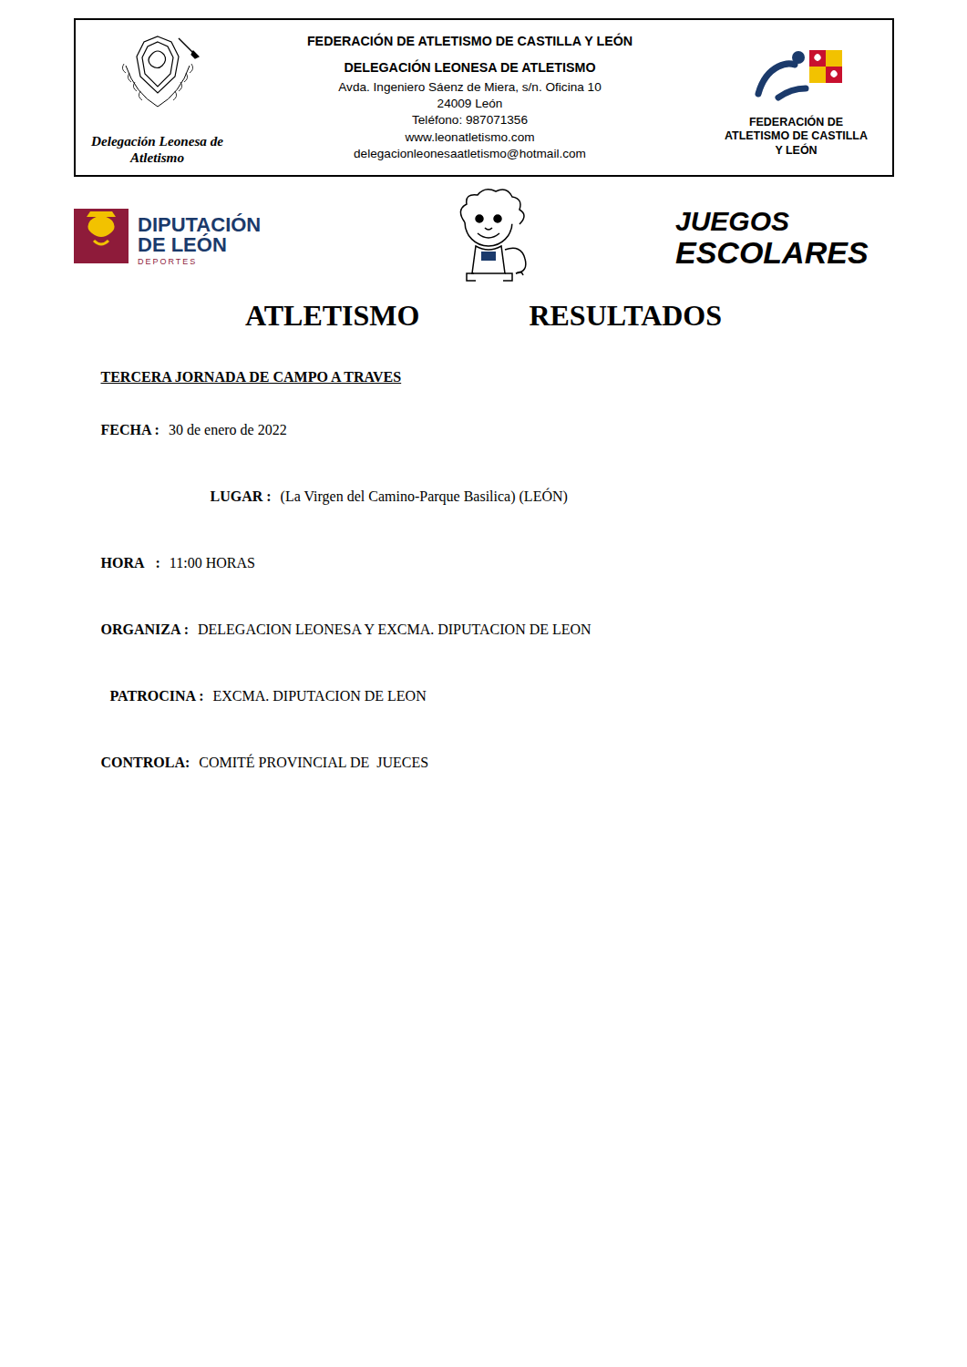Delegación Leonesa de
Atletismo
FEDERACIÓN DE ATLETISMO DE CASTILLA Y LEÓN
DELEGACIÓN LEONESA DE ATLETISMO
Avda. Ingeniero Sáenz de Miera, s/n. Oficina 10
24009 León
Teléfono: 987071356
www.leonatletismo.com
delegacionleonesaatletismo@hotmail.com
FEDERACIÓN DE
ATLETISMO DE CASTILLA
Y LEÓN
DIPUTACIÓN DE LEÓN DEPORTES
JUEGOS ESCOLARES
ATLETISMO RESULTADOS
TERCERA JORNADA DE CAMPO A TRAVES
FECHA :
30 de enero de 2022
LUGAR :
(La Virgen del Camino-Parque Basilica) (LEÓN)
HORA :
11:00 HORAS
ORGANIZA :
DELEGACION LEONESA Y EXCMA. DIPUTACION DE LEON
PATROCINA :
EXCMA. DIPUTACION DE LEON
CONTROLA:
COMITÉ PROVINCIAL DE JUECES